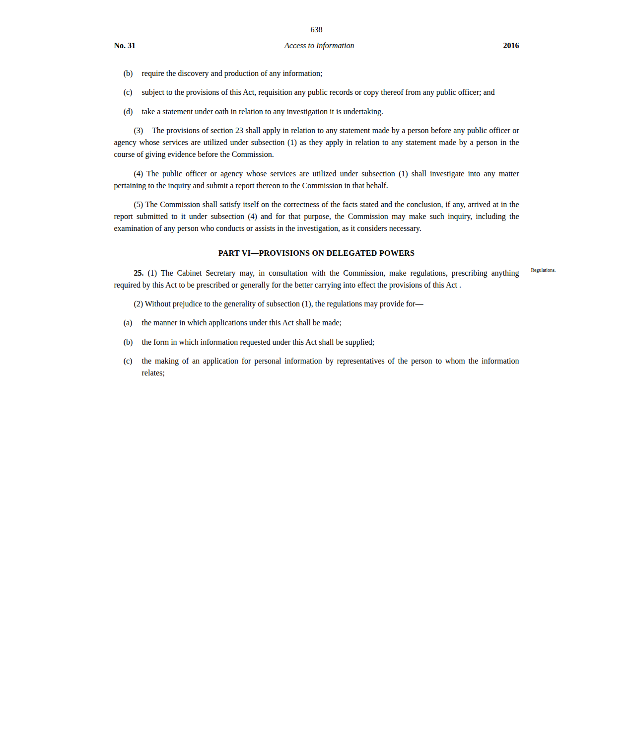638
No. 31 Access to Information 2016
(b) require the discovery and production of any information;
(c) subject to the provisions of this Act, requisition any public records or copy thereof from any public officer; and
(d) take a statement under oath in relation to any investigation it is undertaking.
(3) The provisions of section 23 shall apply in relation to any statement made by a person before any public officer or agency whose services are utilized under subsection (1) as they apply in relation to any statement made by a person in the course of giving evidence before the Commission.
(4) The public officer or agency whose services are utilized under subsection (1) shall investigate into any matter pertaining to the inquiry and submit a report thereon to the Commission in that behalf.
(5) The Commission shall satisfy itself on the correctness of the facts stated and the conclusion, if any, arrived at in the report submitted to it under subsection (4) and for that purpose, the Commission may make such inquiry, including the examination of any person who conducts or assists in the investigation, as it considers necessary.
PART VI—PROVISIONS ON DELEGATED POWERS
Regulations.
25. (1) The Cabinet Secretary may, in consultation with the Commission, make regulations, prescribing anything required by this Act to be prescribed or generally for the better carrying into effect the provisions of this Act .
(2) Without prejudice to the generality of subsection (1), the regulations may provide for—
(a) the manner in which applications under this Act shall be made;
(b) the form in which information requested under this Act shall be supplied;
(c) the making of an application for personal information by representatives of the person to whom the information relates;